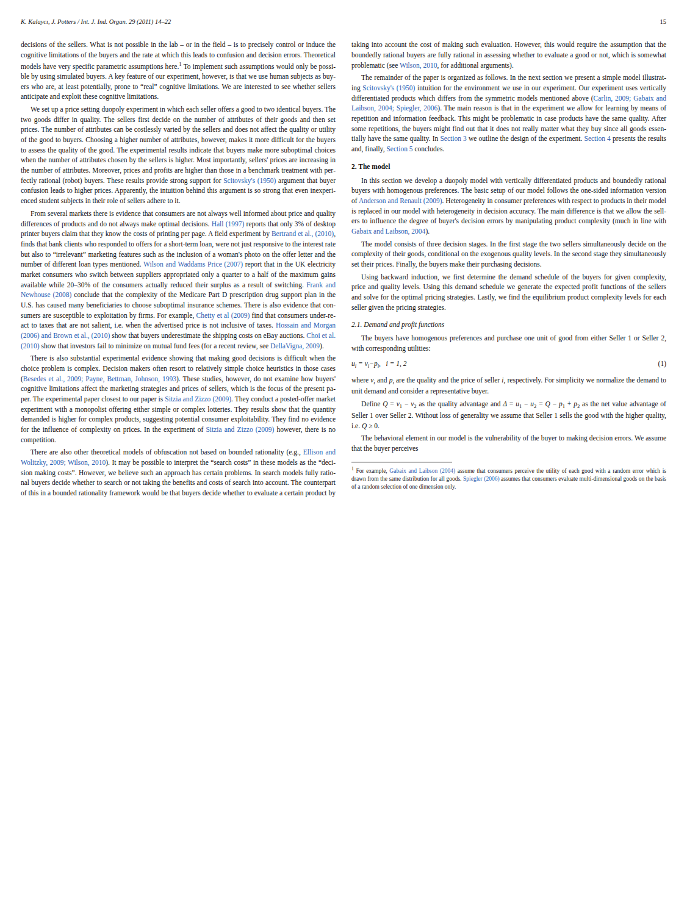K. Kalaycı, J. Potters / Int. J. Ind. Organ. 29 (2011) 14–22 15
decisions of the sellers. What is not possible in the lab – or in the field – is to precisely control or induce the cognitive limitations of the buyers and the rate at which this leads to confusion and decision errors. Theoretical models have very specific parametric assumptions here.1 To implement such assumptions would only be possible by using simulated buyers. A key feature of our experiment, however, is that we use human subjects as buyers who are, at least potentially, prone to “real” cognitive limitations. We are interested to see whether sellers anticipate and exploit these cognitive limitations.
We set up a price setting duopoly experiment in which each seller offers a good to two identical buyers. The two goods differ in quality. The sellers first decide on the number of attributes of their goods and then set prices. The number of attributes can be costlessly varied by the sellers and does not affect the quality or utility of the good to buyers. Choosing a higher number of attributes, however, makes it more difficult for the buyers to assess the quality of the good. The experimental results indicate that buyers make more suboptimal choices when the number of attributes chosen by the sellers is higher. Most importantly, sellers' prices are increasing in the number of attributes. Moreover, prices and profits are higher than those in a benchmark treatment with perfectly rational (robot) buyers. These results provide strong support for Scitovsky's (1950) argument that buyer confusion leads to higher prices. Apparently, the intuition behind this argument is so strong that even inexperienced student subjects in their role of sellers adhere to it.
From several markets there is evidence that consumers are not always well informed about price and quality differences of products and do not always make optimal decisions. Hall (1997) reports that only 3% of desktop printer buyers claim that they know the costs of printing per page. A field experiment by Bertrand et al., (2010), finds that bank clients who responded to offers for a short-term loan, were not just responsive to the interest rate but also to “irrelevant” marketing features such as the inclusion of a woman's photo on the offer letter and the number of different loan types mentioned. Wilson and Waddams Price (2007) report that in the UK electricity market consumers who switch between suppliers appropriated only a quarter to a half of the maximum gains available while 20–30% of the consumers actually reduced their surplus as a result of switching. Frank and Newhouse (2008) conclude that the complexity of the Medicare Part D prescription drug support plan in the U.S. has caused many beneficiaries to choose suboptimal insurance schemes. There is also evidence that consumers are susceptible to exploitation by firms. For example, Chetty et al (2009) find that consumers under-react to taxes that are not salient, i.e. when the advertised price is not inclusive of taxes. Hossain and Morgan (2006) and Brown et al., (2010) show that buyers underestimate the shipping costs on eBay auctions. Choi et al. (2010) show that investors fail to minimize on mutual fund fees (for a recent review, see DellaVigna, 2009).
There is also substantial experimental evidence showing that making good decisions is difficult when the choice problem is complex. Decision makers often resort to relatively simple choice heuristics in those cases (Besedes et al., 2009; Payne, Bettman, Johnson, 1993). These studies, however, do not examine how buyers' cognitive limitations affect the marketing strategies and prices of sellers, which is the focus of the present paper. The experimental paper closest to our paper is Sitzia and Zizzo (2009). They conduct a posted-offer market experiment with a monopolist offering either simple or complex lotteries. They results show that the quantity demanded is higher for complex products, suggesting potential consumer exploitability. They find no evidence for the influence of complexity on prices. In the experiment of Sitzia and Zizzo (2009) however, there is no competition.
There are also other theoretical models of obfuscation not based on bounded rationality (e.g., Ellison and Wolitzky, 2009; Wilson, 2010). It may be possible to interpret the “search costs” in these models as the “decision making costs”. However, we believe such an approach has certain problems. In search models fully rational buyers decide whether to search or not taking the benefits and costs of search into account. The counterpart of this in a bounded rationality framework would be that buyers decide whether to evaluate a certain product by taking into account the cost of making such evaluation. However, this would require the assumption that the boundedly rational buyers are fully rational in assessing whether to evaluate a good or not, which is somewhat problematic (see Wilson, 2010, for additional arguments).
The remainder of the paper is organized as follows. In the next section we present a simple model illustrating Scitovsky's (1950) intuition for the environment we use in our experiment. Our experiment uses vertically differentiated products which differs from the symmetric models mentioned above (Carlin, 2009; Gabaix and Laibson, 2004; Spiegler, 2006). The main reason is that in the experiment we allow for learning by means of repetition and information feedback. This might be problematic in case products have the same quality. After some repetitions, the buyers might find out that it does not really matter what they buy since all goods essentially have the same quality. In Section 3 we outline the design of the experiment. Section 4 presents the results and, finally, Section 5 concludes.
2. The model
In this section we develop a duopoly model with vertically differentiated products and boundedly rational buyers with homogenous preferences. The basic setup of our model follows the one-sided information version of Anderson and Renault (2009). Heterogeneity in consumer preferences with respect to products in their model is replaced in our model with heterogeneity in decision accuracy. The main difference is that we allow the sellers to influence the degree of buyer's decision errors by manipulating product complexity (much in line with Gabaix and Laibson, 2004).
The model consists of three decision stages. In the first stage the two sellers simultaneously decide on the complexity of their goods, conditional on the exogenous quality levels. In the second stage they simultaneously set their prices. Finally, the buyers make their purchasing decisions.
Using backward induction, we first determine the demand schedule of the buyers for given complexity, price and quality levels. Using this demand schedule we generate the expected profit functions of the sellers and solve for the optimal pricing strategies. Lastly, we find the equilibrium product complexity levels for each seller given the pricing strategies.
2.1. Demand and profit functions
The buyers have homogenous preferences and purchase one unit of good from either Seller 1 or Seller 2, with corresponding utilities:
ui = vi−pi, i = 1, 2 (1)
where vi and pi are the quality and the price of seller i, respectively. For simplicity we normalize the demand to unit demand and consider a representative buyer.
Define Q = v1 − v2 as the quality advantage and Δ = u1 − u2 = Q − p1 + p2 as the net value advantage of Seller 1 over Seller 2. Without loss of generality we assume that Seller 1 sells the good with the higher quality, i.e. Q ≥ 0.
The behavioral element in our model is the vulnerability of the buyer to making decision errors. We assume that the buyer perceives
1 For example, Gabaix and Laibson (2004) assume that consumers perceive the utility of each good with a random error which is drawn from the same distribution for all goods. Spiegler (2006) assumes that consumers evaluate multi-dimensional goods on the basis of a random selection of one dimension only.